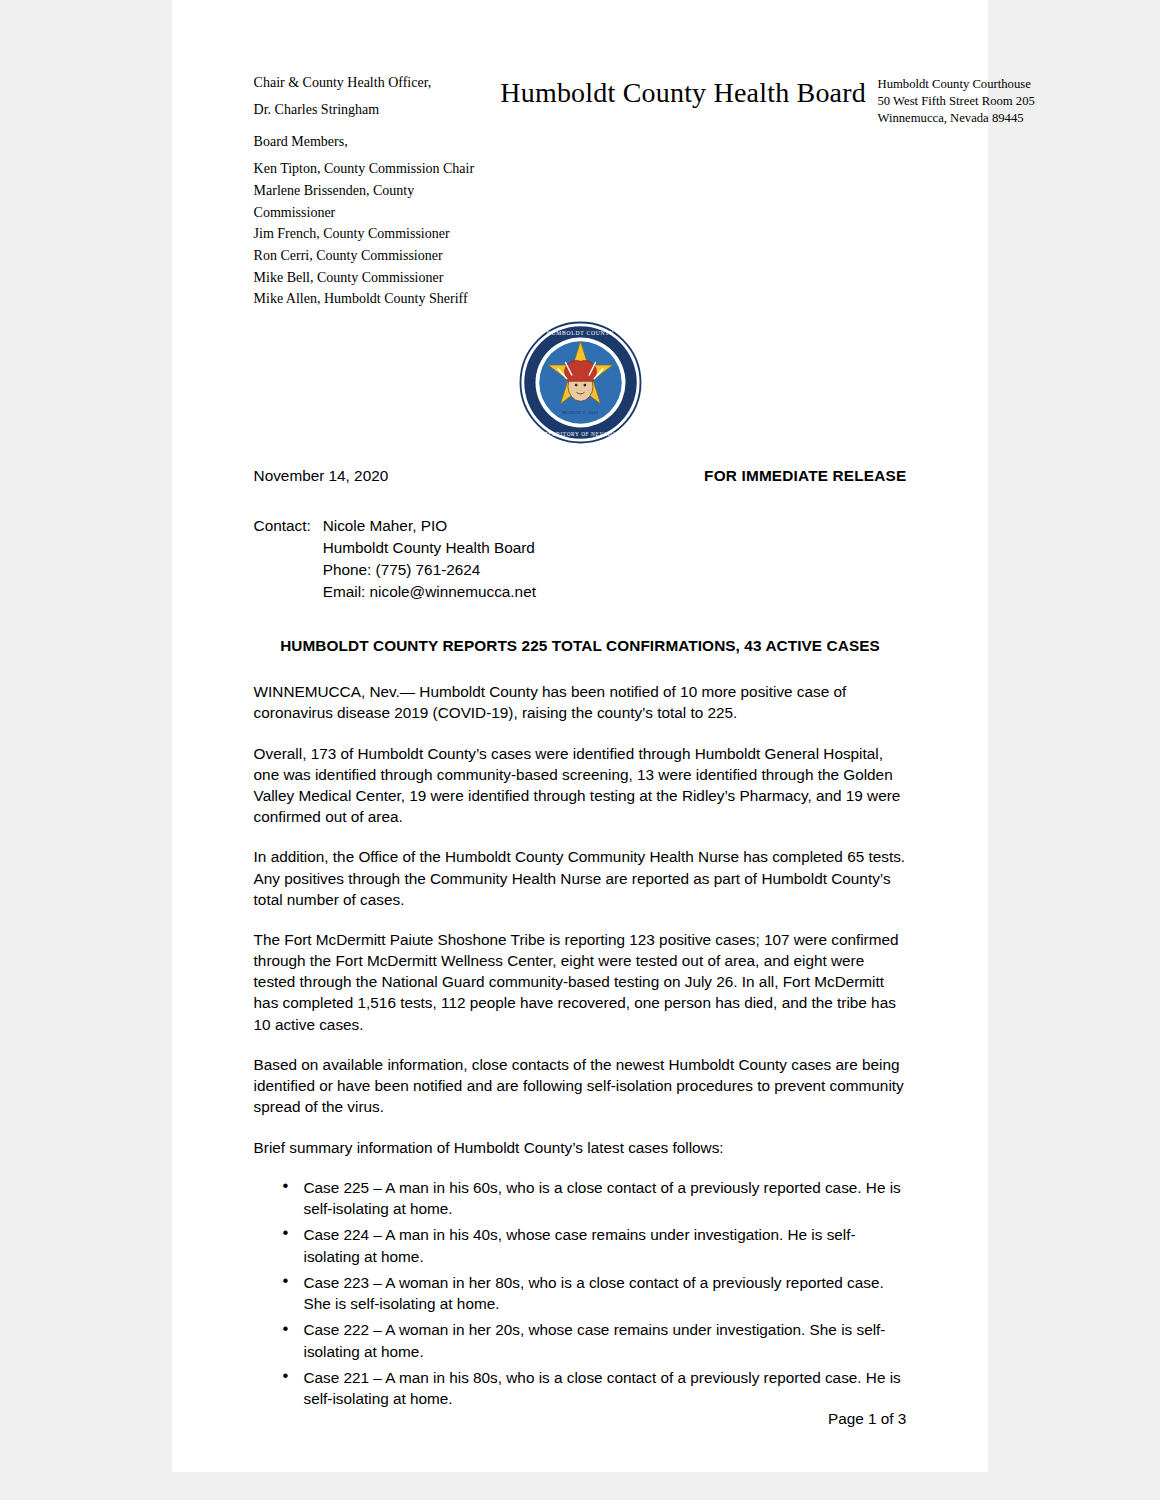Chair & County Health Officer,
Dr. Charles Stringham
Board Members,
Ken Tipton, County Commission Chair
Marlene Brissenden, County Commissioner
Jim French, County Commissioner
Ron Cerri, County Commissioner
Mike Bell, County Commissioner
Mike Allen, Humboldt County Sheriff
Humboldt County Health Board
Humboldt County Courthouse
50 West Fifth Street Room 205
Winnemucca, Nevada 89445
MARCH 2, 1861 HUMBOLDT COUNTY TERRITORY OF NEVADA
November 14, 2020
FOR IMMEDIATE RELEASE
Contact:
Nicole Maher, PIO
Humboldt County Health Board
Phone: (775) 761-2624
Email: nicole@winnemucca.net
HUMBOLDT COUNTY REPORTS 225 TOTAL CONFIRMATIONS, 43 ACTIVE CASES
WINNEMUCCA, Nev.— Humboldt County has been notified of 10 more positive case of coronavirus disease 2019 (COVID-19), raising the county’s total to 225.
Overall, 173 of Humboldt County’s cases were identified through Humboldt General Hospital, one was identified through community-based screening, 13 were identified through the Golden Valley Medical Center, 19 were identified through testing at the Ridley’s Pharmacy, and 19 were confirmed out of area.
In addition, the Office of the Humboldt County Community Health Nurse has completed 65 tests. Any positives through the Community Health Nurse are reported as part of Humboldt County’s total number of cases.
The Fort McDermitt Paiute Shoshone Tribe is reporting 123 positive cases; 107 were confirmed through the Fort McDermitt Wellness Center, eight were tested out of area, and eight were tested through the National Guard community-based testing on July 26. In all, Fort McDermitt has completed 1,516 tests, 112 people have recovered, one person has died, and the tribe has 10 active cases.
Based on available information, close contacts of the newest Humboldt County cases are being identified or have been notified and are following self-isolation procedures to prevent community spread of the virus.
Brief summary information of Humboldt County’s latest cases follows:
Case 225 – A man in his 60s, who is a close contact of a previously reported case. He is self-isolating at home.
Case 224 – A man in his 40s, whose case remains under investigation. He is self-isolating at home.
Case 223 – A woman in her 80s, who is a close contact of a previously reported case. She is self-isolating at home.
Case 222 – A woman in her 20s, whose case remains under investigation. She is self-isolating at home.
Case 221 – A man in his 80s, who is a close contact of a previously reported case. He is self-isolating at home.
Page 1 of 3